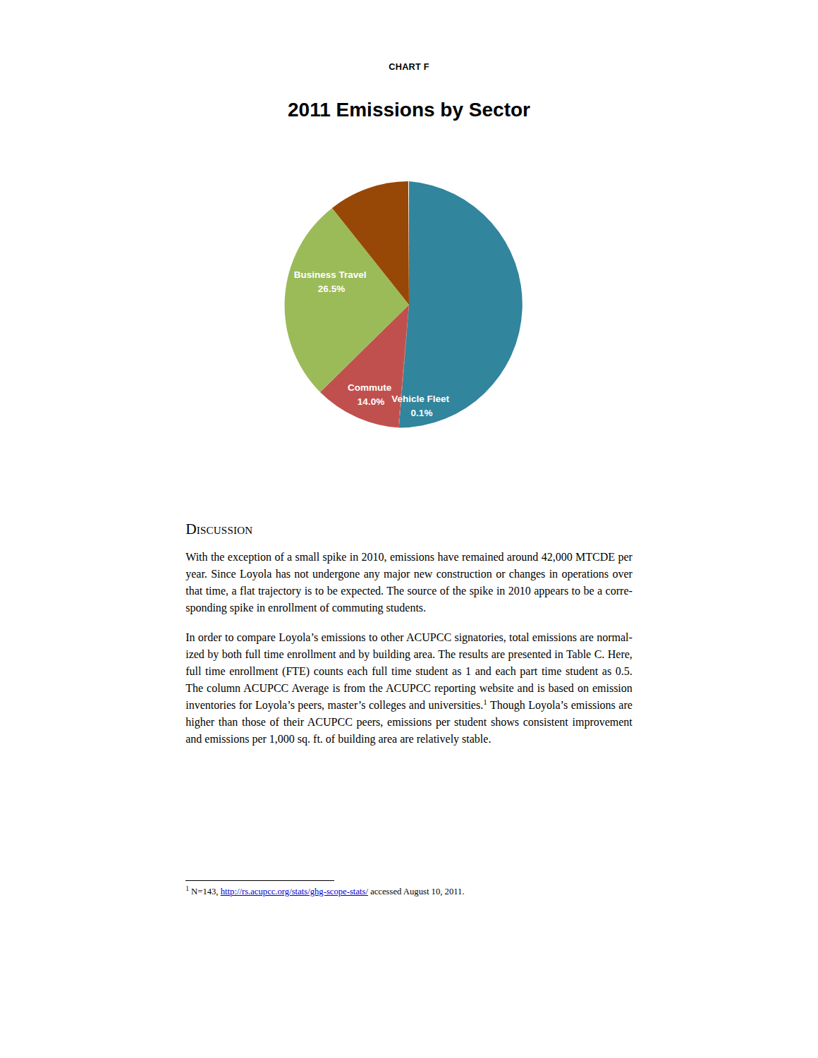CHART F
2011 Emissions by Sector
Pie geometry: center (250,250), r = 175. Percentages: Buildings 48.7, Vehicle Fleet 0.1, Commute 14.0, Business Travel 26.5, Study Abroad 10.6 Start angle at 12 o'clock, proceeding clockwise. Buildings 48.7% Commute 14.0% Vehicle Fleet 0.1% Business Travel 26.5% Study Abroad 10.6%
Discussion
With the exception of a small spike in 2010, emissions have remained around 42,000 MTCDE per year. Since Loyola has not undergone any major new construction or changes in operations over that time, a flat trajectory is to be expected. The source of the spike in 2010 appears to be a corresponding spike in enrollment of commuting students.
In order to compare Loyola’s emissions to other ACUPCC signatories, total emissions are normalized by both full time enrollment and by building area. The results are presented in Table C. Here, full time enrollment (FTE) counts each full time student as 1 and each part time student as 0.5. The column ACUPCC Average is from the ACUPCC reporting website and is based on emission inventories for Loyola’s peers, master’s colleges and universities.1 Though Loyola’s emissions are higher than those of their ACUPCC peers, emissions per student shows consistent improvement and emissions per 1,000 sq. ft. of building area are relatively stable.
1 N=143, http://rs.acupcc.org/stats/ghg-scope-stats/ accessed August 10, 2011.